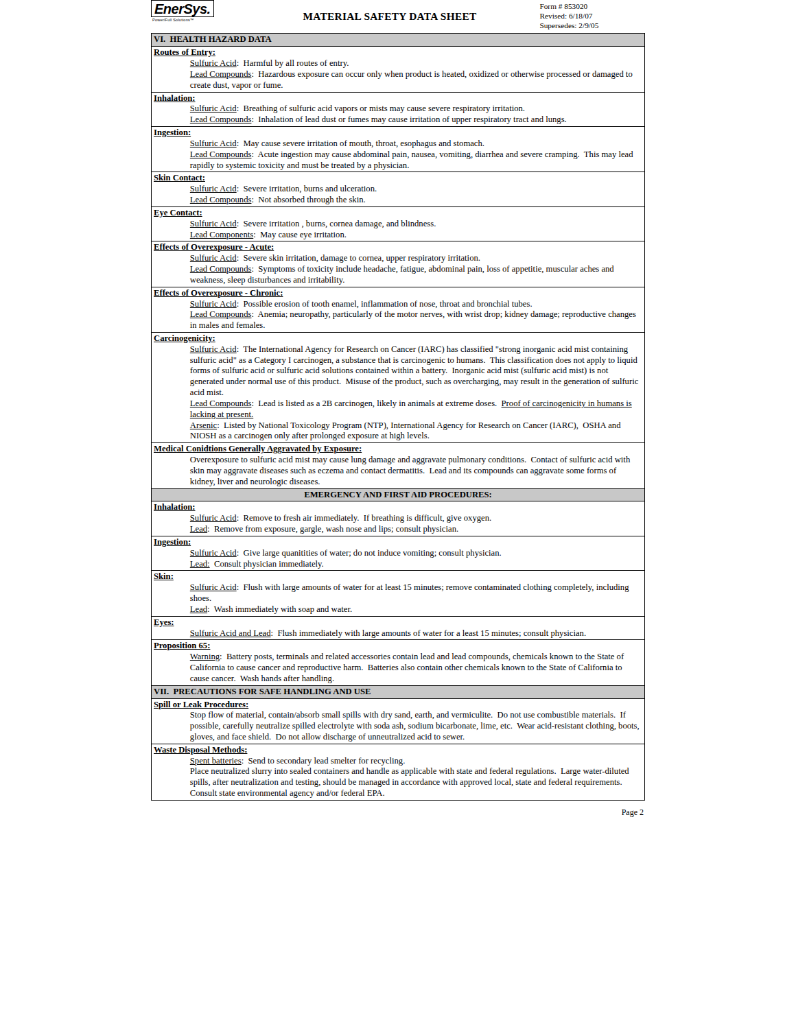EnerSys.
Power/Full Solutions™
MATERIAL SAFETY DATA SHEET
Form # 853020
Revised: 6/18/07
Supersedes: 2/9/05
| VI. HEALTH HAZARD DATA |
| Routes of Entry: Sulfuric Acid : Harmful by all routes of entry. Lead Compounds : Hazardous exposure can occur only when product is heated, oxidized or otherwise processed or damaged to create dust, vapor or fume. |
| Inhalation: Sulfuric Acid : Breathing of sulfuric acid vapors or mists may cause severe respiratory irritation. Lead Compounds : Inhalation of lead dust or fumes may cause irritation of upper respiratory tract and lungs. |
| Ingestion: Sulfuric Acid : May cause severe irritation of mouth, throat, esophagus and stomach. Lead Compounds : Acute ingestion may cause abdominal pain, nausea, vomiting, diarrhea and severe cramping. This may lead rapidly to systemic toxicity and must be treated by a physician. |
| Skin Contact: Sulfuric Acid : Severe irritation, burns and ulceration. Lead Compounds : Not absorbed through the skin. |
| Eye Contact: Sulfuric Acid : Severe irritation , burns, cornea damage, and blindness. Lead Components : May cause eye irritation. |
| Effects of Overexposure - Acute: Sulfuric Acid : Severe skin irritation, damage to cornea, upper respiratory irritation. Lead Compounds : Symptoms of toxicity include headache, fatigue, abdominal pain, loss of appetitie, muscular aches and weakness, sleep disturbances and irritability. |
| Effects of Overexposure - Chronic: Sulfuric Acid : Possible erosion of tooth enamel, inflammation of nose, throat and bronchial tubes. Lead Compounds : Anemia; neuropathy, particularly of the motor nerves, with wrist drop; kidney damage; reproductive changes in males and females. |
| Carcinogenicity: Sulfuric Acid : The International Agency for Research on Cancer (IARC) has classified "strong inorganic acid mist containing sulfuric acid" as a Category I carcinogen, a substance that is carcinogenic to humans. This classification does not apply to liquid forms of sulfuric acid or sulfuric acid solutions contained within a battery. Inorganic acid mist (sulfuric acid mist) is not generated under normal use of this product. Misuse of the product, such as overcharging, may result in the generation of sulfuric acid mist. Lead Compounds : Lead is listed as a 2B carcinogen, likely in animals at extreme doses. Proof of carcinogenicity in humans is lacking at present. Arsenic : Listed by National Toxicology Program (NTP), International Agency for Research on Cancer (IARC), OSHA and NIOSH as a carcinogen only after prolonged exposure at high levels. |
| Medical Conidtions Generally Aggravated by Exposure: Overexposure to sulfuric acid mist may cause lung damage and aggravate pulmonary conditions. Contact of sulfuric acid with skin may aggravate diseases such as eczema and contact dermatitis. Lead and its compounds can aggravate some forms of kidney, liver and neurologic diseases. |
| EMERGENCY AND FIRST AID PROCEDURES: |
| Inhalation: Sulfuric Acid : Remove to fresh air immediately. If breathing is difficult, give oxygen. Lead : Remove from exposure, gargle, wash nose and lips; consult physician. |
| Ingestion: Sulfuric Acid : Give large quanitities of water; do not induce vomiting; consult physician. Lead: Consult physician immediately. |
| Skin: Sulfuric Acid : Flush with large amounts of water for at least 15 minutes; remove contaminated clothing completely, including shoes. Lead : Wash immediately with soap and water. |
| Eyes: Sulfuric Acid and Lead : Flush immediately with large amounts of water for a least 15 minutes; consult physician. |
| Proposition 65: Warning : Battery posts, terminals and related accessories contain lead and lead compounds, chemicals known to the State of California to cause cancer and reproductive harm. Batteries also contain other chemicals known to the State of California to cause cancer. Wash hands after handling. |
| VII. PRECAUTIONS FOR SAFE HANDLING AND USE |
| Spill or Leak Procedures: Stop flow of material, contain/absorb small spills with dry sand, earth, and vermiculite. Do not use combustible materials. If possible, carefully neutralize spilled electrolyte with soda ash, sodium bicarbonate, lime, etc. Wear acid-resistant clothing, boots, gloves, and face shield. Do not allow discharge of unneutralized acid to sewer. |
| Waste Disposal Methods: Spent batteries : Send to secondary lead smelter for recycling. Place neutralized slurry into sealed containers and handle as applicable with state and federal regulations. Large water-diluted spills, after neutralization and testing, should be managed in accordance with approved local, state and federal requirements. Consult state environmental agency and/or federal EPA. |
Page 2